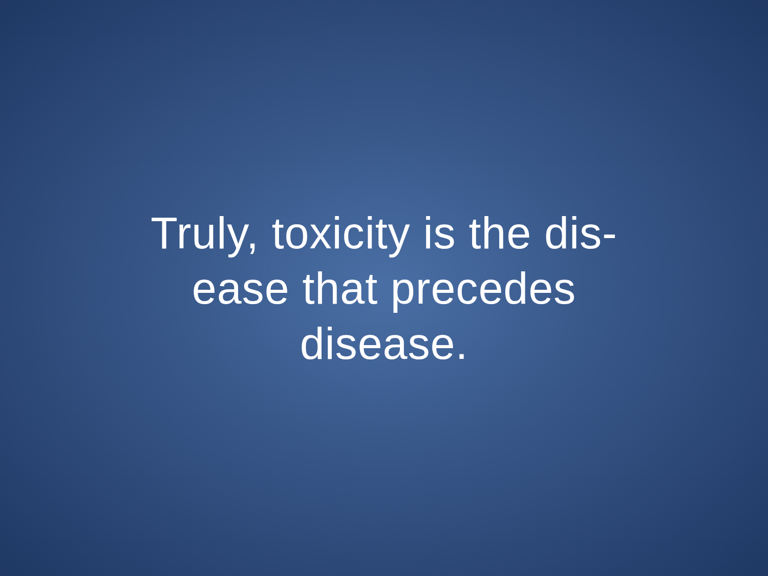Truly, toxicity is the dis-ease that precedes disease.